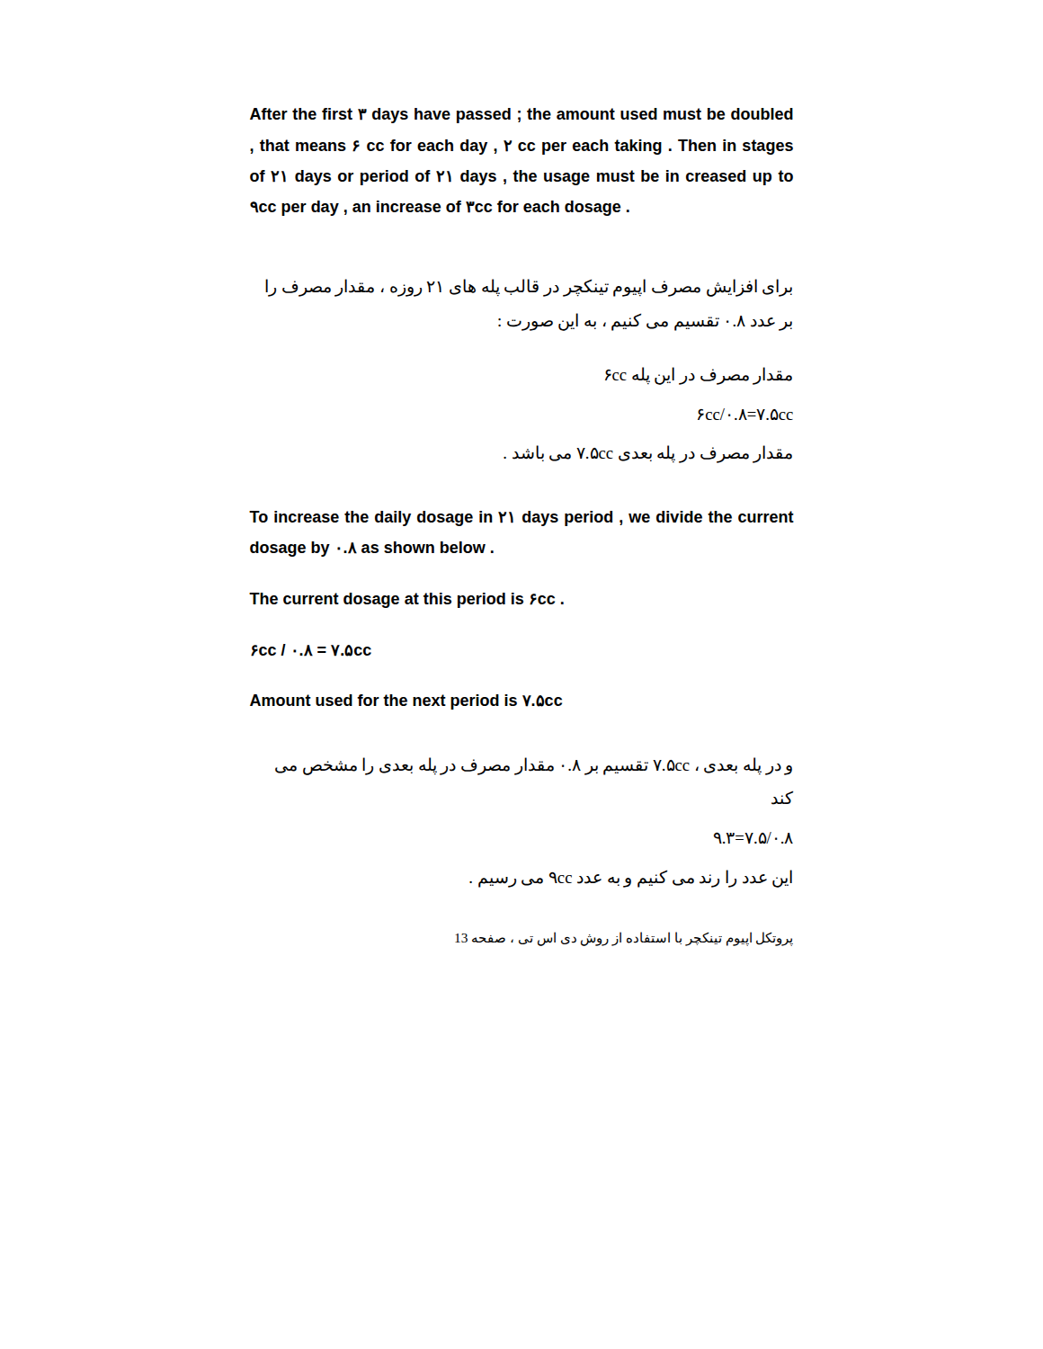After the first ۳ days have passed ; the amount used must be doubled , that means ۶ cc for each day , ۲ cc per each taking . Then in stages of ۲۱ days or period of ۲۱ days , the usage must be in creased up to ۹cc per day , an increase of ۳cc for each dosage .
برای افزایش مصرف اپیوم تینکچر در قالب پله های ۲۱ روزه ، مقدار مصرف را بر عدد ۰.۸ تقسیم می کنیم ، به این صورت :
مقدار مصرف در این پله ۶cc
۶cc/۰.۸=۷.۵cc
مقدار مصرف در پله بعدی ۷.۵cc می باشد .
To increase the daily dosage in ۲۱ days period , we divide the current dosage by ۰.۸ as shown below .
The current dosage at this period is ۶cc .
۶cc / ۰.۸ = ۷.۵cc
Amount used for the next period is ۷.۵cc
و در پله بعدی ، ۷.۵cc تقسیم بر ۰.۸ مقدار مصرف در پله بعدی را مشخص می کند
۷.۵/۰.۸=۹.۳
این عدد را رند می کنیم و به عدد ۹cc می رسیم .
پروتکل اپیوم تینکچر با استفاده از روش دی اس تی ، صفحه 13